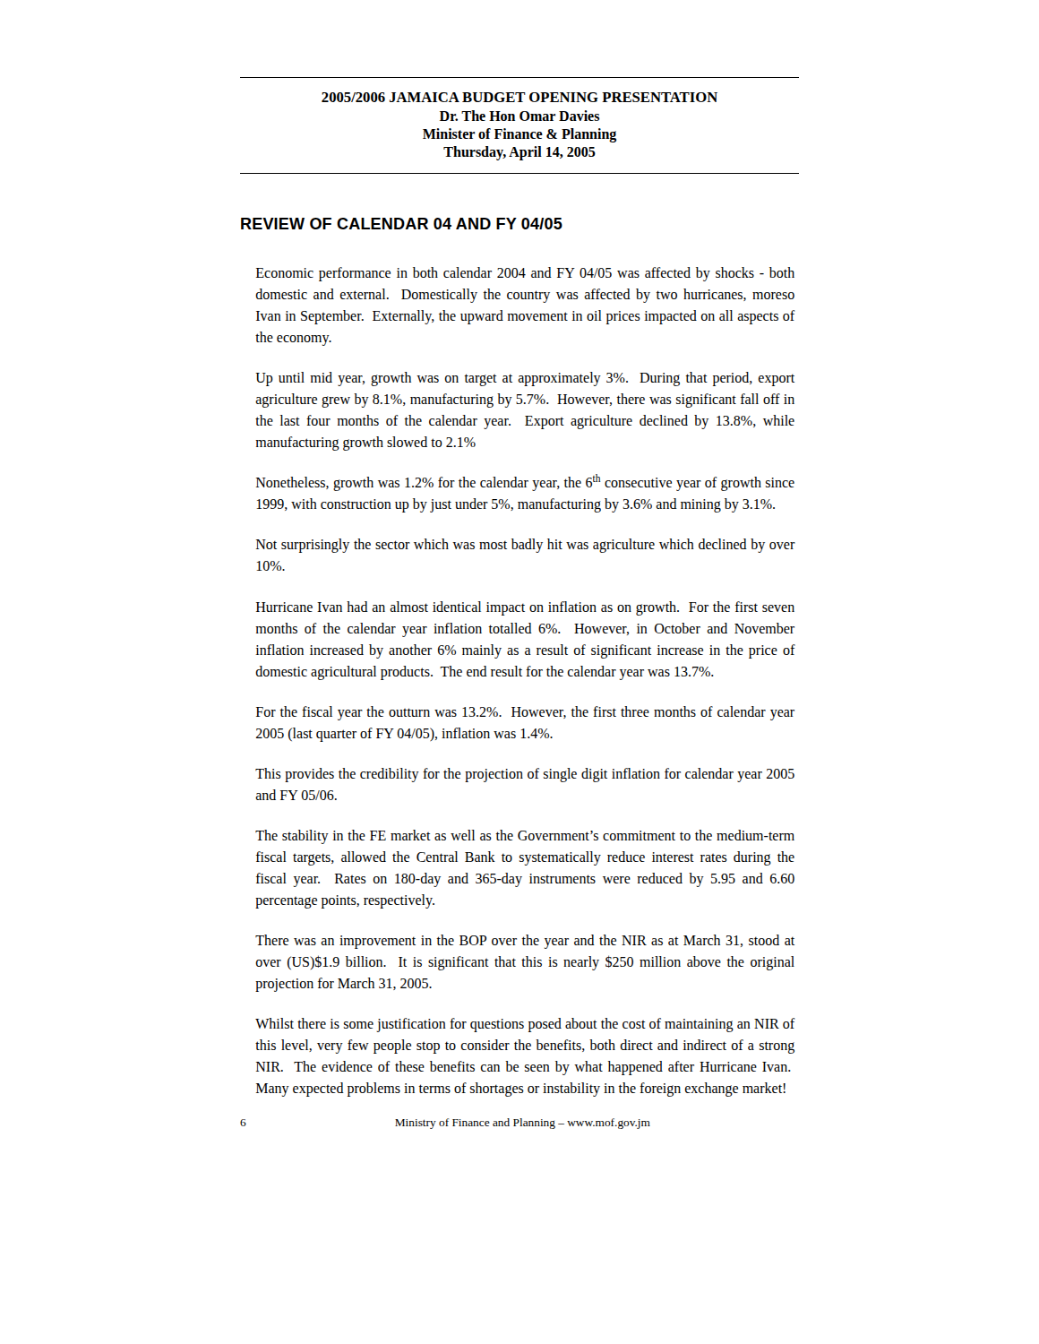2005/2006 JAMAICA BUDGET OPENING PRESENTATION
Dr. The Hon Omar Davies
Minister of Finance & Planning
Thursday, April 14, 2005
REVIEW OF CALENDAR 04 AND FY 04/05
Economic performance in both calendar 2004 and FY 04/05 was affected by shocks - both domestic and external. Domestically the country was affected by two hurricanes, moreso Ivan in September. Externally, the upward movement in oil prices impacted on all aspects of the economy.
Up until mid year, growth was on target at approximately 3%. During that period, export agriculture grew by 8.1%, manufacturing by 5.7%. However, there was significant fall off in the last four months of the calendar year. Export agriculture declined by 13.8%, while manufacturing growth slowed to 2.1%
Nonetheless, growth was 1.2% for the calendar year, the 6th consecutive year of growth since 1999, with construction up by just under 5%, manufacturing by 3.6% and mining by 3.1%.
Not surprisingly the sector which was most badly hit was agriculture which declined by over 10%.
Hurricane Ivan had an almost identical impact on inflation as on growth. For the first seven months of the calendar year inflation totalled 6%. However, in October and November inflation increased by another 6% mainly as a result of significant increase in the price of domestic agricultural products. The end result for the calendar year was 13.7%.
For the fiscal year the outturn was 13.2%. However, the first three months of calendar year 2005 (last quarter of FY 04/05), inflation was 1.4%.
This provides the credibility for the projection of single digit inflation for calendar year 2005 and FY 05/06.
The stability in the FE market as well as the Government’s commitment to the medium-term fiscal targets, allowed the Central Bank to systematically reduce interest rates during the fiscal year. Rates on 180-day and 365-day instruments were reduced by 5.95 and 6.60 percentage points, respectively.
There was an improvement in the BOP over the year and the NIR as at March 31, stood at over (US)$1.9 billion. It is significant that this is nearly $250 million above the original projection for March 31, 2005.
Whilst there is some justification for questions posed about the cost of maintaining an NIR of this level, very few people stop to consider the benefits, both direct and indirect of a strong NIR. The evidence of these benefits can be seen by what happened after Hurricane Ivan. Many expected problems in terms of shortages or instability in the foreign exchange market!
6
Ministry of Finance and Planning – www.mof.gov.jm